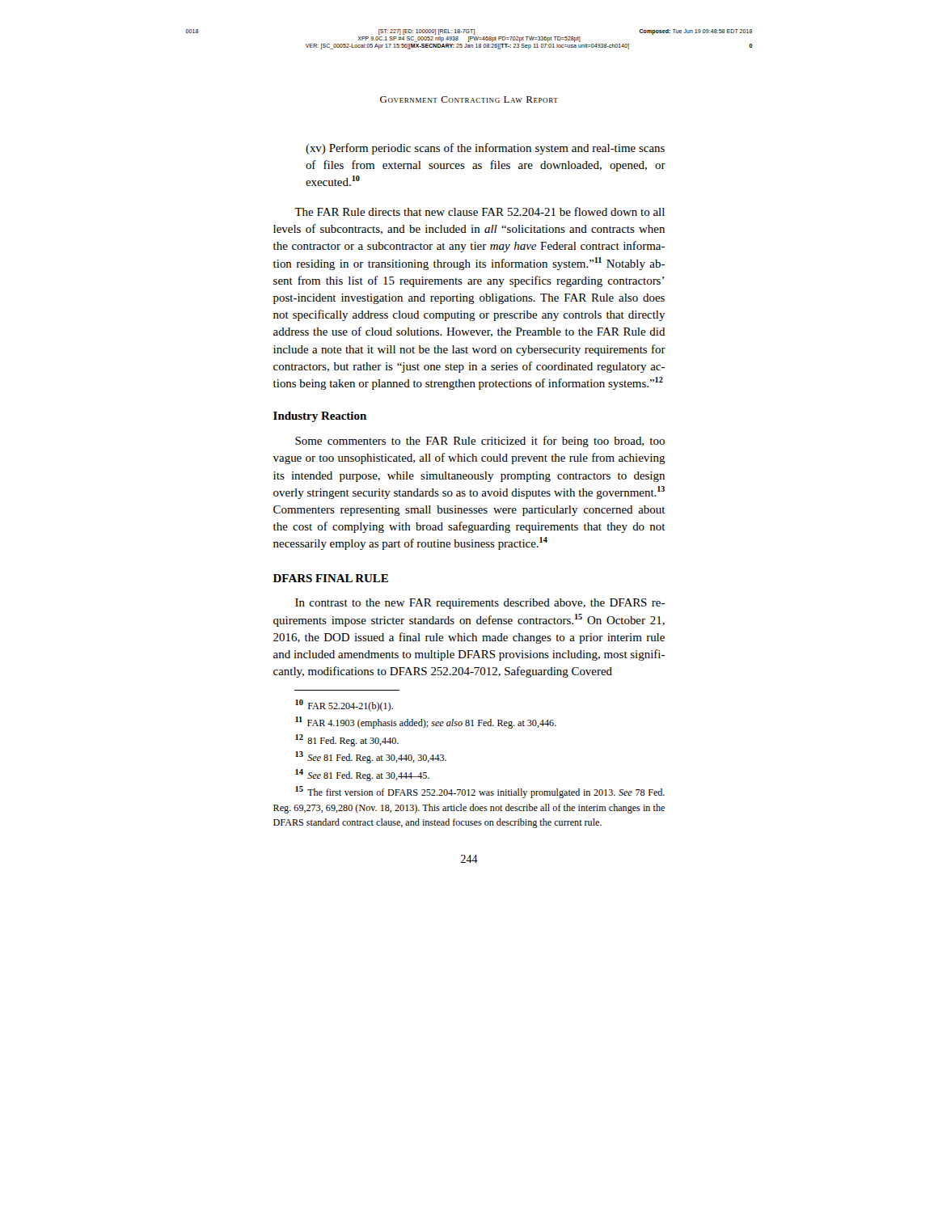0018 [ST: 227] [ED: 100000] [REL: 18-7GT] Composed: Tue Jun 19 09:48:58 EDT 2018
XPP 9.0C.1 SP #4 SC_00052 nllp 4938 [PW=468pt PD=702pt TW=336pt TD=528pt]
VER: [SC_00052-Local:05 Apr 17 15:56][MX-SECNDARY: 25 Jan 18 08:26][TT-: 23 Sep 11 07:01 loc=usa unit=04938-ch0140] 0
Government Contracting Law Report
(xv) Perform periodic scans of the information system and real-time scans of files from external sources as files are downloaded, opened, or executed.10
The FAR Rule directs that new clause FAR 52.204-21 be flowed down to all levels of subcontracts, and be included in all “solicitations and contracts when the contractor or a subcontractor at any tier may have Federal contract information residing in or transitioning through its information system.”11 Notably absent from this list of 15 requirements are any specifics regarding contractors’ post-incident investigation and reporting obligations. The FAR Rule also does not specifically address cloud computing or prescribe any controls that directly address the use of cloud solutions. However, the Preamble to the FAR Rule did include a note that it will not be the last word on cybersecurity requirements for contractors, but rather is “just one step in a series of coordinated regulatory actions being taken or planned to strengthen protections of information systems.”12
Industry Reaction
Some commenters to the FAR Rule criticized it for being too broad, too vague or too unsophisticated, all of which could prevent the rule from achieving its intended purpose, while simultaneously prompting contractors to design overly stringent security standards so as to avoid disputes with the government.13 Commenters representing small businesses were particularly concerned about the cost of complying with broad safeguarding requirements that they do not necessarily employ as part of routine business practice.14
DFARS FINAL RULE
In contrast to the new FAR requirements described above, the DFARS requirements impose stricter standards on defense contractors.15 On October 21, 2016, the DOD issued a final rule which made changes to a prior interim rule and included amendments to multiple DFARS provisions including, most significantly, modifications to DFARS 252.204-7012, Safeguarding Covered
10 FAR 52.204-21(b)(1).
11 FAR 4.1903 (emphasis added); see also 81 Fed. Reg. at 30,446.
1281 Fed. Reg. at 30,440.
13 See 81 Fed. Reg. at 30,440, 30,443.
14 See 81 Fed. Reg. at 30,444–45.
15 The first version of DFARS 252.204-7012 was initially promulgated in 2013. See 78 Fed. Reg. 69,273, 69,280 (Nov. 18, 2013). This article does not describe all of the interim changes in the DFARS standard contract clause, and instead focuses on describing the current rule.
244